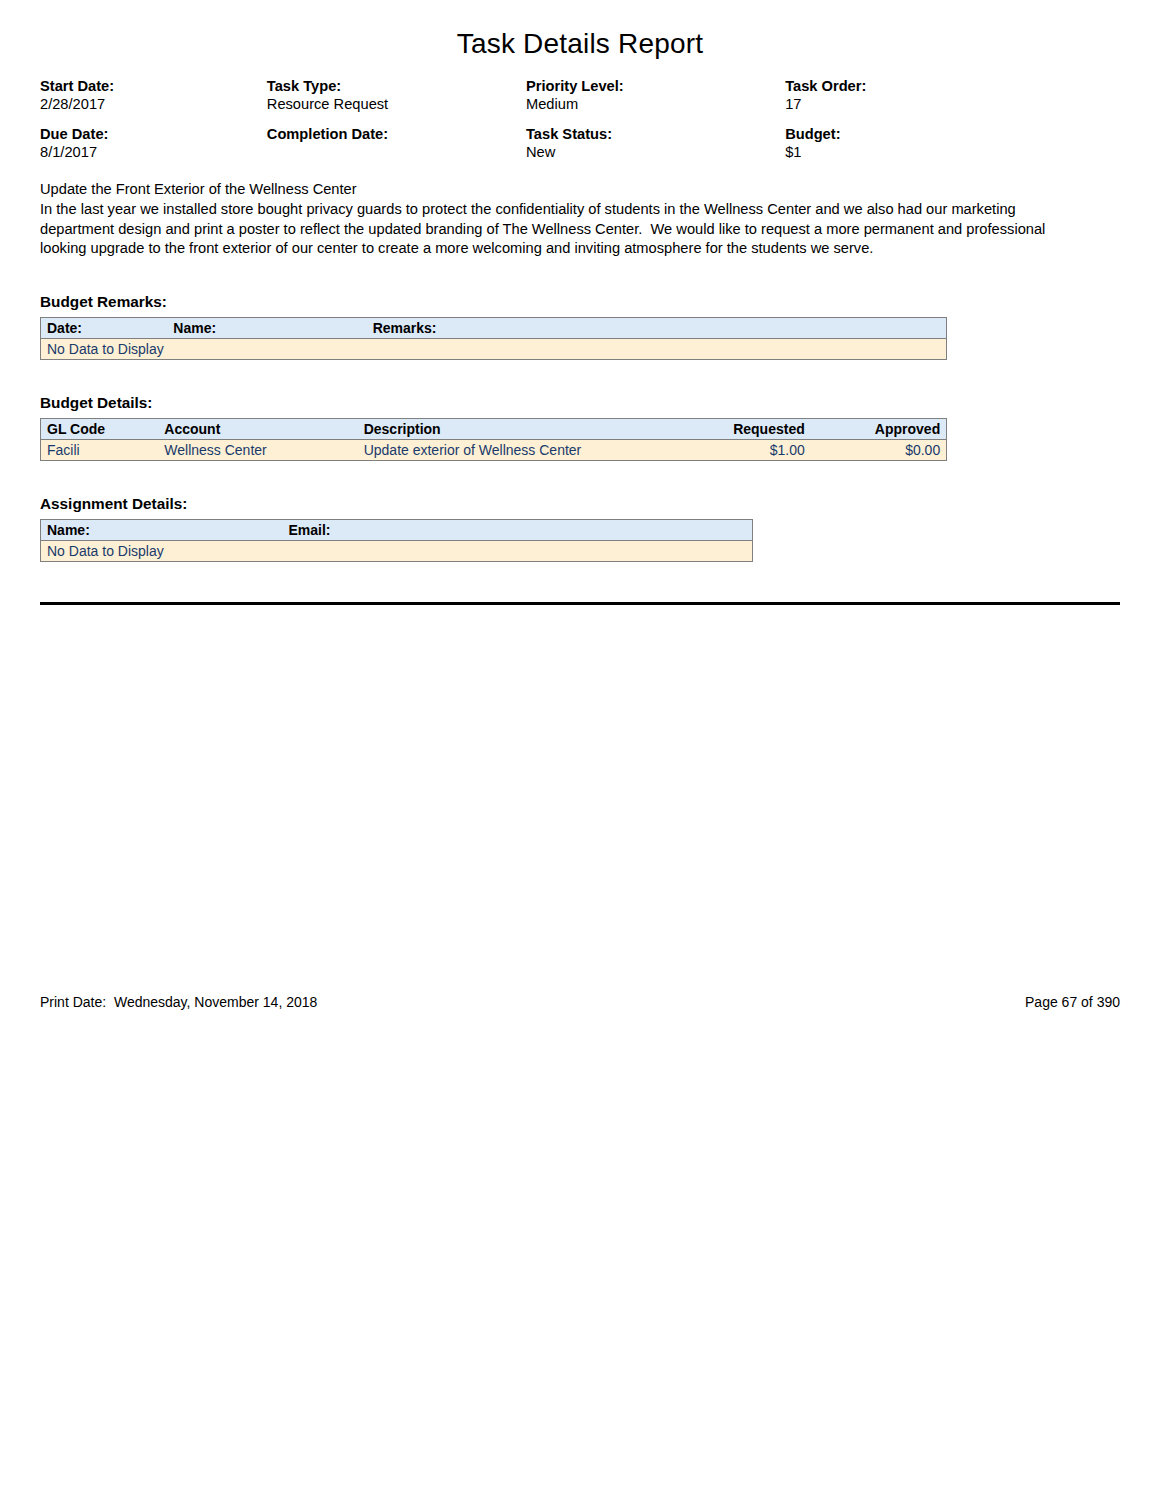Task Details Report
| Start Date: | Task Type: | Priority Level: | Task Order: |
| 2/28/2017 | Resource Request | Medium | 17 |
| Due Date: | Completion Date: | Task Status: | Budget: |
| 8/1/2017 | | New | $1 |
Update the Front Exterior of the Wellness Center
In the last year we installed store bought privacy guards to protect the confidentiality of students in the Wellness Center and we also had our marketing department design and print a poster to reflect the updated branding of The Wellness Center. We would like to request a more permanent and professional looking upgrade to the front exterior of our center to create a more welcoming and inviting atmosphere for the students we serve.
Budget Remarks:
| Date: | Name: | Remarks: |
| --- | --- | --- |
| No Data to Display |
Budget Details:
| GL Code | Account | Description | Requested | Approved |
| --- | --- | --- | --- | --- |
| Facili | Wellness Center | Update exterior of Wellness Center | $1.00 | $0.00 |
Assignment Details:
| Name: | Email: |
| --- | --- |
| No Data to Display |
Print Date: Wednesday, November 14, 2018 Page 67 of 390